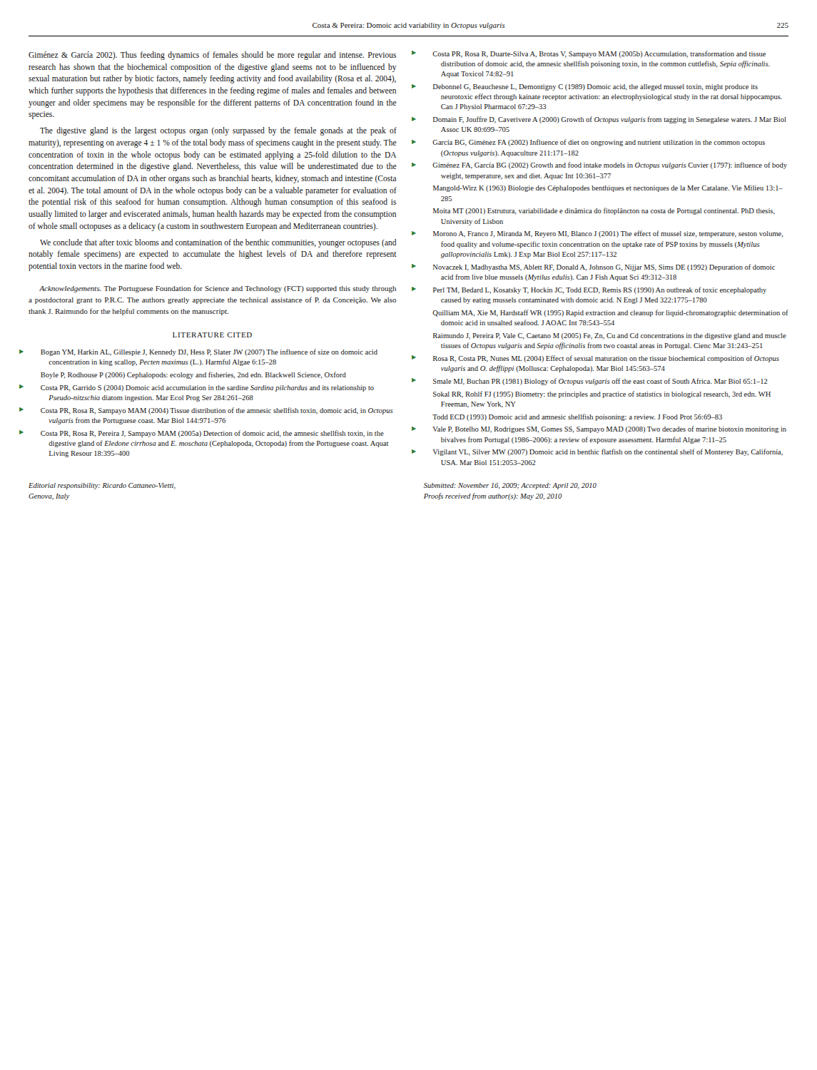Costa & Pereira: Domoic acid variability in Octopus vulgaris 225
Giménez & García 2002). Thus feeding dynamics of females should be more regular and intense. Previous research has shown that the biochemical composition of the digestive gland seems not to be influenced by sexual maturation but rather by biotic factors, namely feeding activity and food availability (Rosa et al. 2004), which further supports the hypothesis that differences in the feeding regime of males and females and between younger and older specimens may be responsible for the different patterns of DA concentration found in the species.
The digestive gland is the largest octopus organ (only surpassed by the female gonads at the peak of maturity), representing on average 4 ± 1 % of the total body mass of specimens caught in the present study. The concentration of toxin in the whole octopus body can be estimated applying a 25-fold dilution to the DA concentration determined in the digestive gland. Nevertheless, this value will be underestimated due to the concomitant accumulation of DA in other organs such as branchial hearts, kidney, stomach and intestine (Costa et al. 2004). The total amount of DA in the whole octopus body can be a valuable parameter for evaluation of the potential risk of this seafood for human consumption. Although human consumption of this seafood is usually limited to larger and eviscerated animals, human health hazards may be expected from the consumption of whole small octopuses as a delicacy (a custom in southwestern European and Mediterranean countries).
We conclude that after toxic blooms and contamination of the benthic communities, younger octopuses (and notably female specimens) are expected to accumulate the highest levels of DA and therefore represent potential toxin vectors in the marine food web.
Acknowledgements. The Portuguese Foundation for Science and Technology (FCT) supported this study through a postdoctoral grant to P.R.C. The authors greatly appreciate the technical assistance of P. da Conceição. We also thank J. Raimundo for the helpful comments on the manuscript.
LITERATURE CITED
Bogan YM, Harkin AL, Gillespie J, Kennedy DJ, Hess P, Slater JW (2007) The influence of size on domoic acid concentration in king scallop, Pecten maximus (L.). Harmful Algae 6:15–28
Boyle P, Rodhouse P (2006) Cephalopods: ecology and fisheries, 2nd edn. Blackwell Science, Oxford
Costa PR, Garrido S (2004) Domoic acid accumulation in the sardine Sardina pilchardus and its relationship to Pseudo-nitzschia diatom ingestion. Mar Ecol Prog Ser 284:261–268
Costa PR, Rosa R, Sampayo MAM (2004) Tissue distribution of the amnesic shellfish toxin, domoic acid, in Octopus vulgaris from the Portuguese coast. Mar Biol 144:971–976
Costa PR, Rosa R, Pereira J, Sampayo MAM (2005a) Detection of domoic acid, the amnesic shellfish toxin, in the digestive gland of Eledone cirrhosa and E. moschata (Cephalopoda, Octopoda) from the Portuguese coast. Aquat Living Resour 18:395–400
Costa PR, Rosa R, Duarte-Silva A, Brotas V, Sampayo MAM (2005b) Accumulation, transformation and tissue distribution of domoic acid, the amnesic shellfish poisoning toxin, in the common cuttlefish, Sepia officinalis. Aquat Toxicol 74:82–91
Debonnel G, Beauchesne L, Demontigny C (1989) Domoic acid, the alleged mussel toxin, might produce its neurotoxic effect through kainate receptor activation: an electrophysiological study in the rat dorsal hippocampus. Can J Physiol Pharmacol 67:29–33
Domain F, Jouffre D, Caverivere A (2000) Growth of Octopus vulgaris from tagging in Senegalese waters. J Mar Biol Assoc UK 80:699–705
García BG, Giménez FA (2002) Influence of diet on ongrowing and nutrient utilization in the common octopus (Octopus vulgaris). Aquaculture 211:171–182
Giménez FA, García BG (2002) Growth and food intake models in Octopus vulgaris Cuvier (1797): influence of body weight, temperature, sex and diet. Aquac Int 10:361–377
Mangold-Wirz K (1963) Biologie des Céphalopodes benthiques et nectoniques de la Mer Catalane. Vie Milieu 13:1–285
Moita MT (2001) Estrutura, variabilidade e dinâmica do fitoplâncton na costa de Portugal continental. PhD thesis, University of Lisbon
Morono A, Franco J, Miranda M, Reyero MI, Blanco J (2001) The effect of mussel size, temperature, seston volume, food quality and volume-specific toxin concentration on the uptake rate of PSP toxins by mussels (Mytilus galloprovincialis Lmk). J Exp Mar Biol Ecol 257:117–132
Novaczek I, Madhyastha MS, Ablett RF, Donald A, Johnson G, Nijjar MS, Sims DE (1992) Depuration of domoic acid from live blue mussels (Mytilus edulis). Can J Fish Aquat Sci 49:312–318
Perl TM, Bedard L, Kosatsky T, Hockin JC, Todd ECD, Remis RS (1990) An outbreak of toxic encephalopathy caused by eating mussels contaminated with domoic acid. N Engl J Med 322:1775–1780
Quilliam MA, Xie M, Hardstaff WR (1995) Rapid extraction and cleanup for liquid-chromatographic determination of domoic acid in unsalted seafood. J AOAC Int 78:543–554
Raimundo J, Pereira P, Vale C, Caetano M (2005) Fe, Zn, Cu and Cd concentrations in the digestive gland and muscle tissues of Octopus vulgaris and Sepia officinalis from two coastal areas in Portugal. Cienc Mar 31:243–251
Rosa R, Costa PR, Nunes ML (2004) Effect of sexual maturation on the tissue biochemical composition of Octopus vulgaris and O. defflippi (Mollusca: Cephalopoda). Mar Biol 145:563–574
Smale MJ, Buchan PR (1981) Biology of Octopus vulgaris off the east coast of South Africa. Mar Biol 65:1–12
Sokal RR, Rohlf FJ (1995) Biometry: the principles and practice of statistics in biological research, 3rd edn. WH Freeman, New York, NY
Todd ECD (1993) Domoic acid and amnesic shellfish poisoning: a review. J Food Prot 56:69–83
Vale P, Botelho MJ, Rodrigues SM, Gomes SS, Sampayo MAD (2008) Two decades of marine biotoxin monitoring in bivalves from Portugal (1986–2006): a review of exposure assessment. Harmful Algae 7:11–25
Vigilant VL, Silver MW (2007) Domoic acid in benthic flatfish on the continental shelf of Monterey Bay, California, USA. Mar Biol 151:2053–2062
Editorial responsibility: Ricardo Cattaneo-Vietti,
Genova, Italy
Submitted: November 16, 2009; Accepted: April 20, 2010
Proofs received from author(s): May 20, 2010